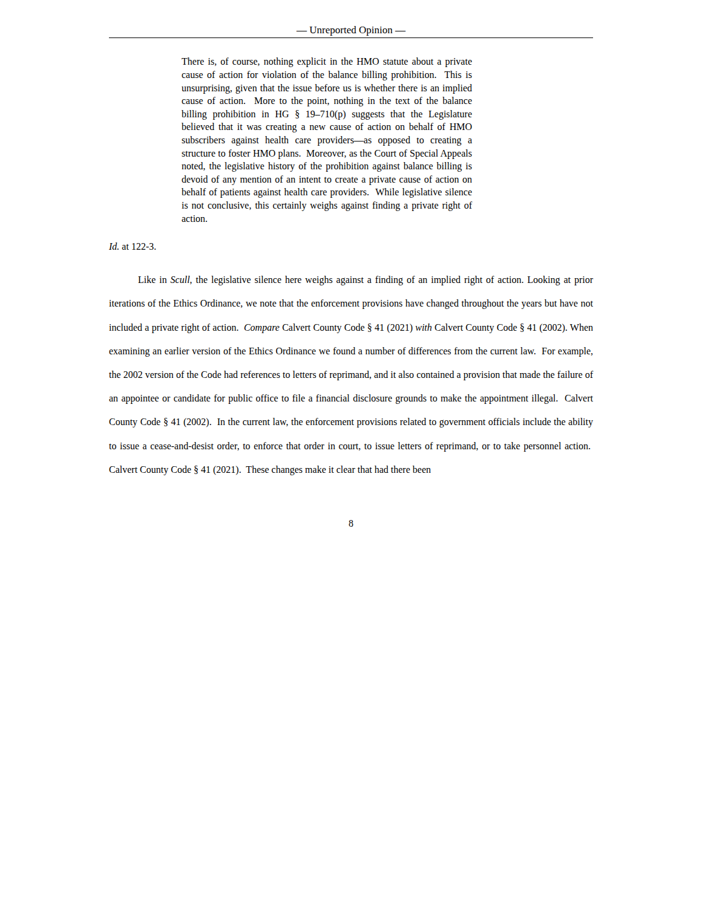— Unreported Opinion —
There is, of course, nothing explicit in the HMO statute about a private cause of action for violation of the balance billing prohibition. This is unsurprising, given that the issue before us is whether there is an implied cause of action. More to the point, nothing in the text of the balance billing prohibition in HG § 19–710(p) suggests that the Legislature believed that it was creating a new cause of action on behalf of HMO subscribers against health care providers—as opposed to creating a structure to foster HMO plans. Moreover, as the Court of Special Appeals noted, the legislative history of the prohibition against balance billing is devoid of any mention of an intent to create a private cause of action on behalf of patients against health care providers. While legislative silence is not conclusive, this certainly weighs against finding a private right of action.
Id. at 122-3.
Like in Scull, the legislative silence here weighs against a finding of an implied right of action. Looking at prior iterations of the Ethics Ordinance, we note that the enforcement provisions have changed throughout the years but have not included a private right of action. Compare Calvert County Code § 41 (2021) with Calvert County Code § 41 (2002). When examining an earlier version of the Ethics Ordinance we found a number of differences from the current law. For example, the 2002 version of the Code had references to letters of reprimand, and it also contained a provision that made the failure of an appointee or candidate for public office to file a financial disclosure grounds to make the appointment illegal. Calvert County Code § 41 (2002). In the current law, the enforcement provisions related to government officials include the ability to issue a cease-and-desist order, to enforce that order in court, to issue letters of reprimand, or to take personnel action. Calvert County Code § 41 (2021). These changes make it clear that had there been
8